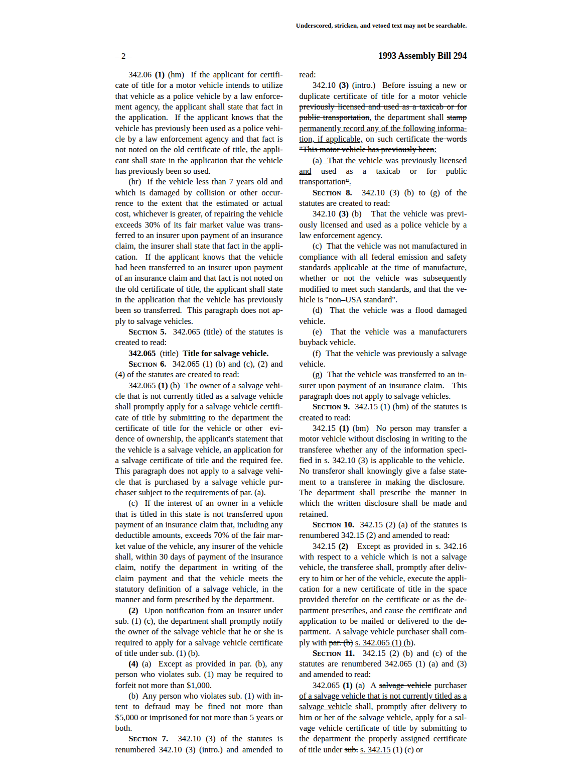Underscored, stricken, and vetoed text may not be searchable.
– 2 –
1993 Assembly Bill 294
342.06 (1) (hm) If the applicant for certificate of title for a motor vehicle intends to utilize that vehicle as a police vehicle by a law enforcement agency, the applicant shall state that fact in the application. If the applicant knows that the vehicle has previously been used as a police vehicle by a law enforcement agency and that fact is not noted on the old certificate of title, the applicant shall state in the application that the vehicle has previously been so used.
(hr) If the vehicle less than 7 years old and which is damaged by collision or other occurrence to the extent that the estimated or actual cost, whichever is greater, of repairing the vehicle exceeds 30% of its fair market value was transferred to an insurer upon payment of an insurance claim, the insurer shall state that fact in the application. If the applicant knows that the vehicle had been transferred to an insurer upon payment of an insurance claim and that fact is not noted on the old certificate of title, the applicant shall state in the application that the vehicle has previously been so transferred. This paragraph does not apply to salvage vehicles.
Section 5. 342.065 (title) of the statutes is created to read:
342.065 (title) Title for salvage vehicle.
Section 6. 342.065 (1) (b) and (c), (2) and (4) of the statutes are created to read:
342.065 (1) (b) The owner of a salvage vehicle that is not currently titled as a salvage vehicle shall promptly apply for a salvage vehicle certificate of title by submitting to the department the certificate of title for the vehicle or other evidence of ownership, the applicant's statement that the vehicle is a salvage vehicle, an application for a salvage certificate of title and the required fee. This paragraph does not apply to a salvage vehicle that is purchased by a salvage vehicle purchaser subject to the requirements of par. (a).
(c) If the interest of an owner in a vehicle that is titled in this state is not transferred upon payment of an insurance claim that, including any deductible amounts, exceeds 70% of the fair market value of the vehicle, any insurer of the vehicle shall, within 30 days of payment of the insurance claim, notify the department in writing of the claim payment and that the vehicle meets the statutory definition of a salvage vehicle, in the manner and form prescribed by the department.
(2) Upon notification from an insurer under sub. (1) (c), the department shall promptly notify the owner of the salvage vehicle that he or she is required to apply for a salvage vehicle certificate of title under sub. (1) (b).
(4) (a) Except as provided in par. (b), any person who violates sub. (1) may be required to forfeit not more than $1,000.
(b) Any person who violates sub. (1) with intent to defraud may be fined not more than $5,000 or imprisoned for not more than 5 years or both.
Section 7. 342.10 (3) of the statutes is renumbered 342.10 (3) (intro.) and amended to read:
342.10 (3) (intro.) Before issuing a new or duplicate certificate of title for a motor vehicle previously licensed and used as a taxicab or for public transportation, the department shall stamp permanently record any of the following information, if applicable, on such certificate the words "This motor vehicle has previously been:
(a) That the vehicle was previously licensed and used as a taxicab or for public transportation".
Section 8. 342.10 (3) (b) to (g) of the statutes are created to read:
342.10 (3) (b) That the vehicle was previously licensed and used as a police vehicle by a law enforcement agency.
(c) That the vehicle was not manufactured in compliance with all federal emission and safety standards applicable at the time of manufacture, whether or not the vehicle was subsequently modified to meet such standards, and that the vehicle is "non–USA standard".
(d) That the vehicle was a flood damaged vehicle.
(e) That the vehicle was a manufacturers buyback vehicle.
(f) That the vehicle was previously a salvage vehicle.
(g) That the vehicle was transferred to an insurer upon payment of an insurance claim. This paragraph does not apply to salvage vehicles.
Section 9. 342.15 (1) (bm) of the statutes is created to read:
342.15 (1) (bm) No person may transfer a motor vehicle without disclosing in writing to the transferee whether any of the information specified in s. 342.10 (3) is applicable to the vehicle. No transferor shall knowingly give a false statement to a transferee in making the disclosure. The department shall prescribe the manner in which the written disclosure shall be made and retained.
Section 10. 342.15 (2) (a) of the statutes is renumbered 342.15 (2) and amended to read:
342.15 (2) Except as provided in s. 342.16 with respect to a vehicle which is not a salvage vehicle, the transferee shall, promptly after delivery to him or her of the vehicle, execute the application for a new certificate of title in the space provided therefor on the certificate or as the department prescribes, and cause the certificate and application to be mailed or delivered to the department. A salvage vehicle purchaser shall comply with par. (b) s. 342.065 (1) (b).
Section 11. 342.15 (2) (b) and (c) of the statutes are renumbered 342.065 (1) (a) and (3) and amended to read:
342.065 (1) (a) A salvage vehicle purchaser of a salvage vehicle that is not currently titled as a salvage vehicle shall, promptly after delivery to him or her of the salvage vehicle, apply for a salvage vehicle certificate of title by submitting to the department the properly assigned certificate of title under sub. s. 342.15 (1) (c) or